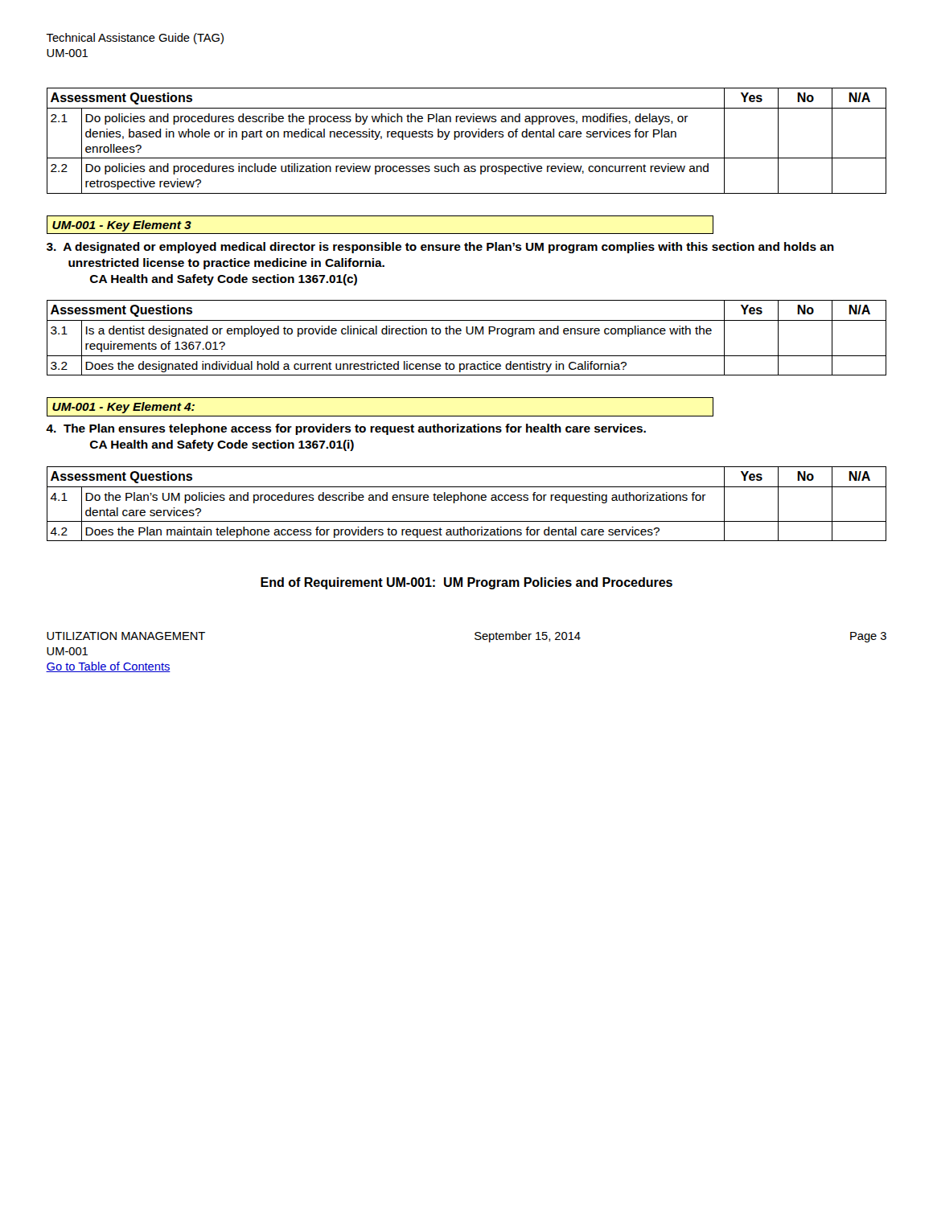Technical Assistance Guide (TAG)
UM-001
| Assessment Questions | Yes | No | N/A |
| --- | --- | --- | --- |
| 2.1 | Do policies and procedures describe the process by which the Plan reviews and approves, modifies, delays, or denies, based in whole or in part on medical necessity, requests by providers of dental care services for Plan enrollees? | | | |
| 2.2 | Do policies and procedures include utilization review processes such as prospective review, concurrent review and retrospective review? | | | |
UM-001 - Key Element 3
3. A designated or employed medical director is responsible to ensure the Plan’s UM program complies with this section and holds an unrestricted license to practice medicine in California. CA Health and Safety Code section 1367.01(c)
| Assessment Questions | Yes | No | N/A |
| --- | --- | --- | --- |
| 3.1 | Is a dentist designated or employed to provide clinical direction to the UM Program and ensure compliance with the requirements of 1367.01? | | | |
| 3.2 | Does the designated individual hold a current unrestricted license to practice dentistry in California? | | | |
UM-001 - Key Element 4:
4. The Plan ensures telephone access for providers to request authorizations for health care services. CA Health and Safety Code section 1367.01(i)
| Assessment Questions | Yes | No | N/A |
| --- | --- | --- | --- |
| 4.1 | Do the Plan’s UM policies and procedures describe and ensure telephone access for requesting authorizations for dental care services? | | | |
| 4.2 | Does the Plan maintain telephone access for providers to request authorizations for dental care services? | | | |
End of Requirement UM-001: UM Program Policies and Procedures
UTILIZATION MANAGEMENT September 15, 2014 Page 3
UM-001
Go to Table of Contents